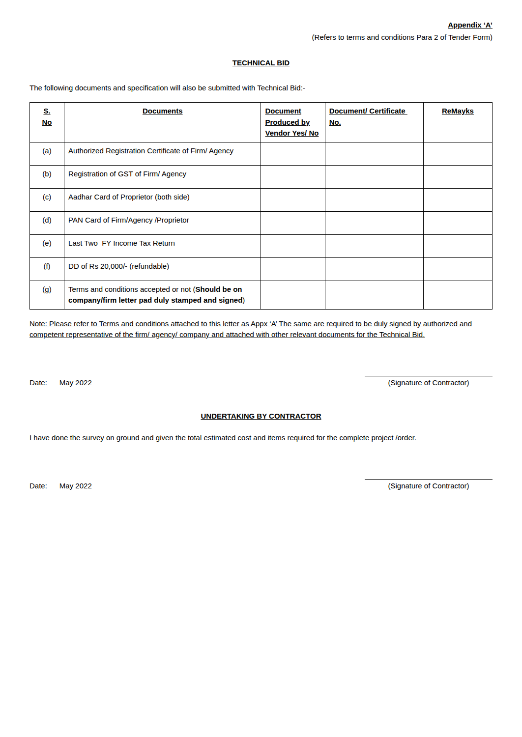Appendix ‘A’
(Refers to terms and conditions Para 2 of Tender Form)
TECHNICAL BID
The following documents and specification will also be submitted with Technical Bid:-
| S. No | Documents | Document Produced by Vendor Yes/ No | Document/ Certificate No. | ReMayks |
| --- | --- | --- | --- | --- |
| (a) | Authorized Registration Certificate of Firm/ Agency | | | |
| (b) | Registration of GST of Firm/ Agency | | | |
| (c) | Aadhar Card of Proprietor (both side) | | | |
| (d) | PAN Card of Firm/Agency /Proprietor | | | |
| (e) | Last Two FY Income Tax Return | | | |
| (f) | DD of Rs 20,000/- (refundable) | | | |
| (g) | Terms and conditions accepted or not ( Should be on company/firm letter pad duly stamped and signed ) | | | |
Note: Please refer to Terms and conditions attached to this letter as Appx ‘A’ The same are required to be duly signed by authorized and competent representative of the firm/ agency/ company and attached with other relevant documents for the Technical Bid.
Date: May 2022
(Signature of Contractor)
UNDERTAKING BY CONTRACTOR
I have done the survey on ground and given the total estimated cost and items required for the complete project /order.
Date: May 2022
(Signature of Contractor)